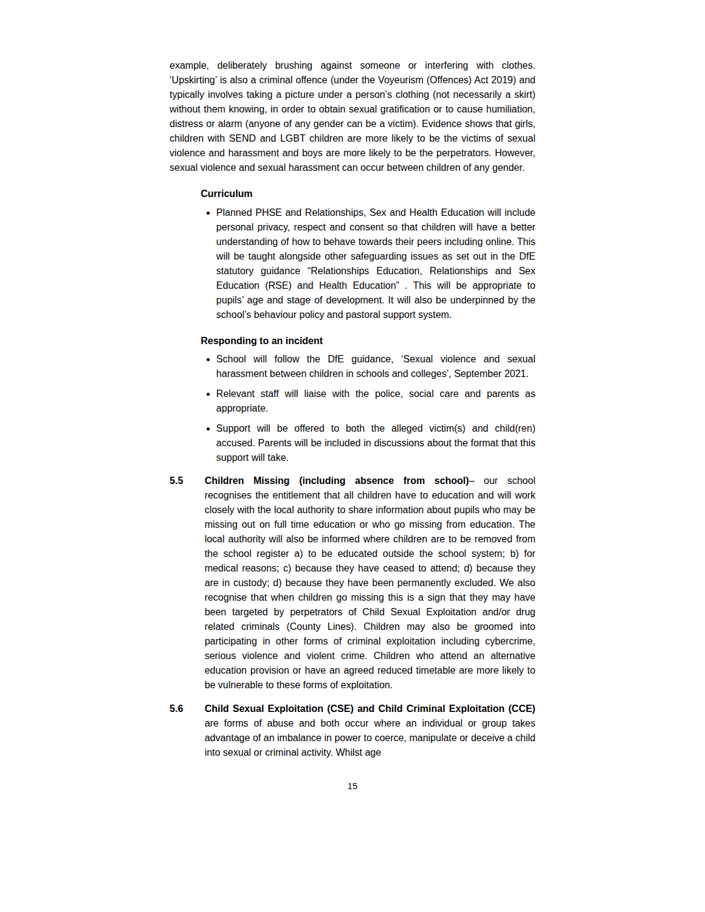example, deliberately brushing against someone or interfering with clothes. ‘Upskirting’ is also a criminal offence (under the Voyeurism (Offences) Act 2019) and typically involves taking a picture under a person’s clothing (not necessarily a skirt) without them knowing, in order to obtain sexual gratification or to cause humiliation, distress or alarm (anyone of any gender can be a victim). Evidence shows that girls, children with SEND and LGBT children are more likely to be the victims of sexual violence and harassment and boys are more likely to be the perpetrators. However, sexual violence and sexual harassment can occur between children of any gender.
Curriculum
Planned PHSE and Relationships, Sex and Health Education will include personal privacy, respect and consent so that children will have a better understanding of how to behave towards their peers including online. This will be taught alongside other safeguarding issues as set out in the DfE statutory guidance “Relationships Education, Relationships and Sex Education (RSE) and Health Education” . This will be appropriate to pupils’ age and stage of development. It will also be underpinned by the school’s behaviour policy and pastoral support system.
Responding to an incident
School will follow the DfE guidance, ‘Sexual violence and sexual harassment between children in schools and colleges’, September 2021.
Relevant staff will liaise with the police, social care and parents as appropriate.
Support will be offered to both the alleged victim(s) and child(ren) accused. Parents will be included in discussions about the format that this support will take.
5.5
Children Missing (including absence from school)– our school recognises the entitlement that all children have to education and will work closely with the local authority to share information about pupils who may be missing out on full time education or who go missing from education. The local authority will also be informed where children are to be removed from the school register a) to be educated outside the school system; b) for medical reasons; c) because they have ceased to attend; d) because they are in custody; d) because they have been permanently excluded. We also recognise that when children go missing this is a sign that they may have been targeted by perpetrators of Child Sexual Exploitation and/or drug related criminals (County Lines). Children may also be groomed into participating in other forms of criminal exploitation including cybercrime, serious violence and violent crime. Children who attend an alternative education provision or have an agreed reduced timetable are more likely to be vulnerable to these forms of exploitation.
5.6
Child Sexual Exploitation (CSE) and Child Criminal Exploitation (CCE) are forms of abuse and both occur where an individual or group takes advantage of an imbalance in power to coerce, manipulate or deceive a child into sexual or criminal activity. Whilst age
15